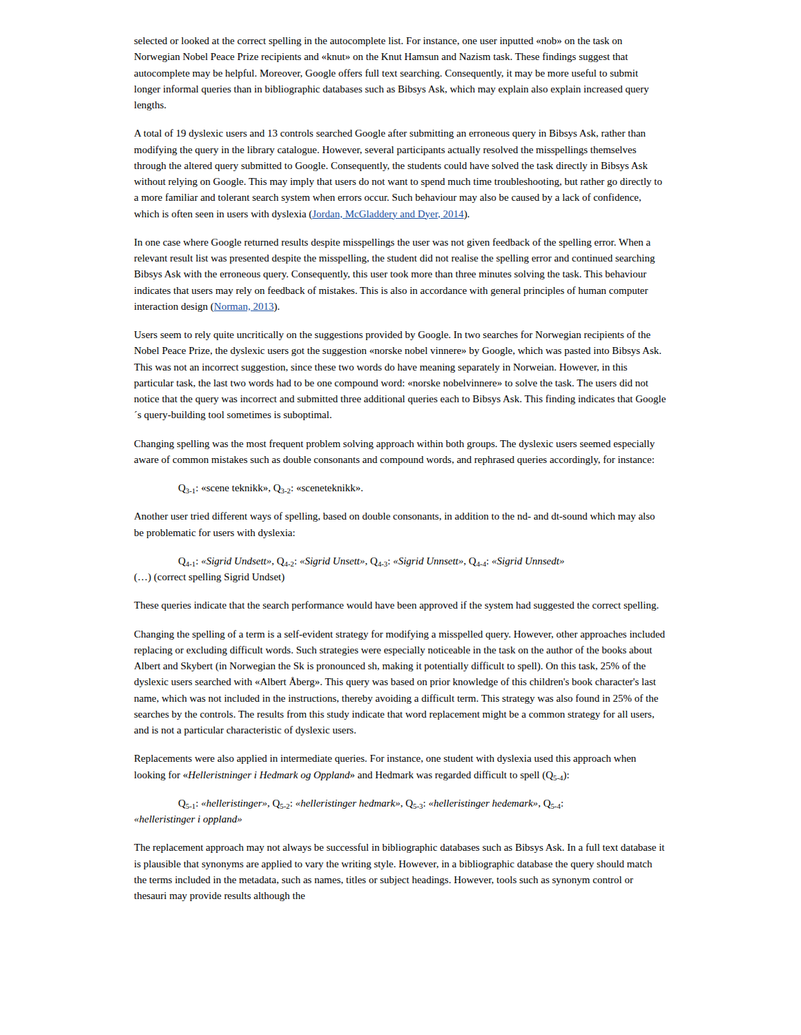selected or looked at the correct spelling in the autocomplete list. For instance, one user inputted «nob» on the task on Norwegian Nobel Peace Prize recipients and «knut» on the Knut Hamsun and Nazism task. These findings suggest that autocomplete may be helpful. Moreover, Google offers full text searching. Consequently, it may be more useful to submit longer informal queries than in bibliographic databases such as Bibsys Ask, which may explain also explain increased query lengths.
A total of 19 dyslexic users and 13 controls searched Google after submitting an erroneous query in Bibsys Ask, rather than modifying the query in the library catalogue. However, several participants actually resolved the misspellings themselves through the altered query submitted to Google. Consequently, the students could have solved the task directly in Bibsys Ask without relying on Google. This may imply that users do not want to spend much time troubleshooting, but rather go directly to a more familiar and tolerant search system when errors occur. Such behaviour may also be caused by a lack of confidence, which is often seen in users with dyslexia (Jordan, McGladdery and Dyer, 2014).
In one case where Google returned results despite misspellings the user was not given feedback of the spelling error. When a relevant result list was presented despite the misspelling, the student did not realise the spelling error and continued searching Bibsys Ask with the erroneous query. Consequently, this user took more than three minutes solving the task. This behaviour indicates that users may rely on feedback of mistakes. This is also in accordance with general principles of human computer interaction design (Norman, 2013).
Users seem to rely quite uncritically on the suggestions provided by Google. In two searches for Norwegian recipients of the Nobel Peace Prize, the dyslexic users got the suggestion «norske nobel vinnere» by Google, which was pasted into Bibsys Ask. This was not an incorrect suggestion, since these two words do have meaning separately in Norweian. However, in this particular task, the last two words had to be one compound word: «norske nobelvinnere» to solve the task. The users did not notice that the query was incorrect and submitted three additional queries each to Bibsys Ask. This finding indicates that Google´s query-building tool sometimes is suboptimal.
Changing spelling was the most frequent problem solving approach within both groups. The dyslexic users seemed especially aware of common mistakes such as double consonants and compound words, and rephrased queries accordingly, for instance:
Q3-1: «scene teknikk», Q3-2: «sceneteknikk».
Another user tried different ways of spelling, based on double consonants, in addition to the nd- and dt-sound which may also be problematic for users with dyslexia:
Q4-1: «Sigrid Undsett», Q4-2: «Sigrid Unsett», Q4-3: «Sigrid Unnsett», Q4-4: «Sigrid Unnsedt»
(…) (correct spelling Sigrid Undset)
These queries indicate that the search performance would have been approved if the system had suggested the correct spelling.
Changing the spelling of a term is a self-evident strategy for modifying a misspelled query. However, other approaches included replacing or excluding difficult words. Such strategies were especially noticeable in the task on the author of the books about Albert and Skybert (in Norwegian the Sk is pronounced sh, making it potentially difficult to spell). On this task, 25% of the dyslexic users searched with «Albert Åberg». This query was based on prior knowledge of this children's book character's last name, which was not included in the instructions, thereby avoiding a difficult term. This strategy was also found in 25% of the searches by the controls. The results from this study indicate that word replacement might be a common strategy for all users, and is not a particular characteristic of dyslexic users.
Replacements were also applied in intermediate queries. For instance, one student with dyslexia used this approach when looking for «Helleristninger i Hedmark og Oppland» and Hedmark was regarded difficult to spell (Q5-4):
Q5-1: «helleristinger», Q5-2: «helleristinger hedmark», Q5-3: «helleristinger hedemark», Q5-4:
«helleristinger i oppland»
The replacement approach may not always be successful in bibliographic databases such as Bibsys Ask. In a full text database it is plausible that synonyms are applied to vary the writing style. However, in a bibliographic database the query should match the terms included in the metadata, such as names, titles or subject headings. However, tools such as synonym control or thesauri may provide results although the